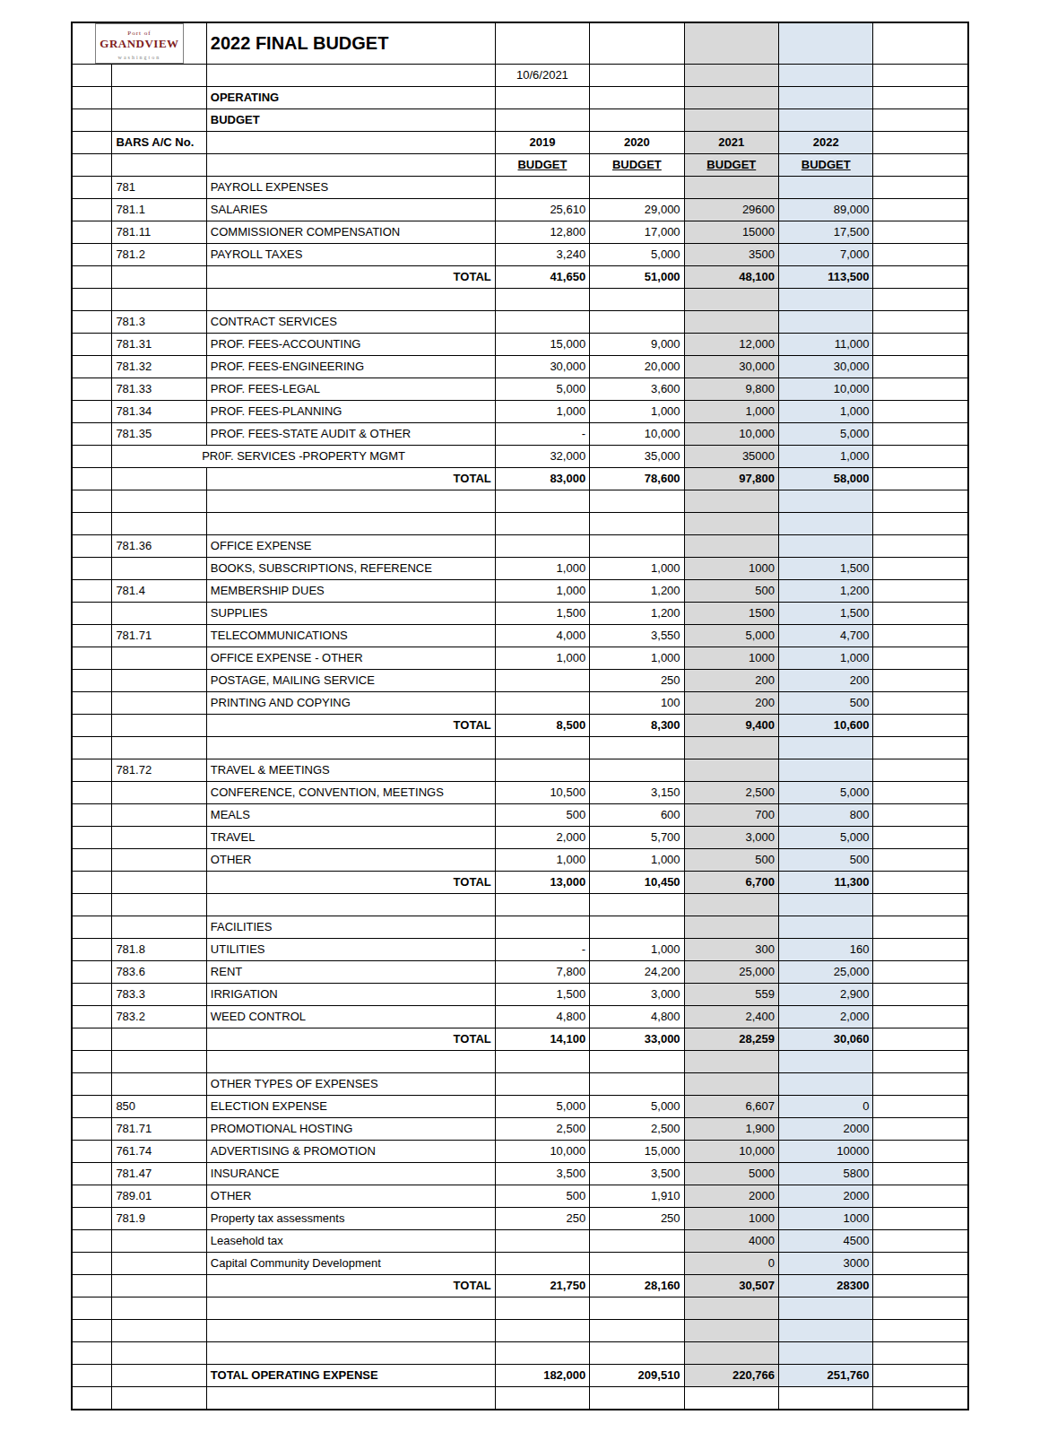| Port of GRANDVIEW washington | 2022 FINAL BUDGET | | | | | |
| | | | 10/6/2021 | | | | |
| | | OPERATING | | | | | |
| | | BUDGET | | | | | |
| | BARS A/C No. | | 2019 | 2020 | 2021 | 2022 | |
| | | | BUDGET | BUDGET | BUDGET | BUDGET | |
| | 781 | PAYROLL EXPENSES | | | | | |
| | 781.1 | SALARIES | 25,610 | 29,000 | 29600 | 89,000 | |
| | 781.11 | COMMISSIONER COMPENSATION | 12,800 | 17,000 | 15000 | 17,500 | |
| | 781.2 | PAYROLL TAXES | 3,240 | 5,000 | 3500 | 7,000 | |
| | | TOTAL | 41,650 | 51,000 | 48,100 | 113,500 | |
| | 781.3 | CONTRACT SERVICES | | | | | |
| | 781.31 | PROF. FEES-ACCOUNTING | 15,000 | 9,000 | 12,000 | 11,000 | |
| | 781.32 | PROF. FEES-ENGINEERING | 30,000 | 20,000 | 30,000 | 30,000 | |
| | 781.33 | PROF. FEES-LEGAL | 5,000 | 3,600 | 9,800 | 10,000 | |
| | 781.34 | PROF. FEES-PLANNING | 1,000 | 1,000 | 1,000 | 1,000 | |
| | 781.35 | PROF. FEES-STATE AUDIT & OTHER | - | 10,000 | 10,000 | 5,000 | |
| | PR0F. SERVICES -PROPERTY MGMT | 32,000 | 35,000 | 35000 | 1,000 | |
| | | TOTAL | 83,000 | 78,600 | 97,800 | 58,000 | |
| | 781.36 | OFFICE EXPENSE | | | | | |
| | | BOOKS, SUBSCRIPTIONS, REFERENCE | 1,000 | 1,000 | 1000 | 1,500 | |
| | 781.4 | MEMBERSHIP DUES | 1,000 | 1,200 | 500 | 1,200 | |
| | | SUPPLIES | 1,500 | 1,200 | 1500 | 1,500 | |
| | 781.71 | TELECOMMUNICATIONS | 4,000 | 3,550 | 5,000 | 4,700 | |
| | | OFFICE EXPENSE - OTHER | 1,000 | 1,000 | 1000 | 1,000 | |
| | | POSTAGE, MAILING SERVICE | | 250 | 200 | 200 | |
| | | PRINTING AND COPYING | | 100 | 200 | 500 | |
| | | TOTAL | 8,500 | 8,300 | 9,400 | 10,600 | |
| | 781.72 | TRAVEL & MEETINGS | | | | | |
| | | CONFERENCE, CONVENTION, MEETINGS | 10,500 | 3,150 | 2,500 | 5,000 | |
| | | MEALS | 500 | 600 | 700 | 800 | |
| | | TRAVEL | 2,000 | 5,700 | 3,000 | 5,000 | |
| | | OTHER | 1,000 | 1,000 | 500 | 500 | |
| | | TOTAL | 13,000 | 10,450 | 6,700 | 11,300 | |
| | | FACILITIES | | | | | |
| | 781.8 | UTILITIES | - | 1,000 | 300 | 160 | |
| | 783.6 | RENT | 7,800 | 24,200 | 25,000 | 25,000 | |
| | 783.3 | IRRIGATION | 1,500 | 3,000 | 559 | 2,900 | |
| | 783.2 | WEED CONTROL | 4,800 | 4,800 | 2,400 | 2,000 | |
| | | TOTAL | 14,100 | 33,000 | 28,259 | 30,060 | |
| | | OTHER TYPES OF EXPENSES | | | | | |
| | 850 | ELECTION EXPENSE | 5,000 | 5,000 | 6,607 | 0 | |
| | 781.71 | PROMOTIONAL HOSTING | 2,500 | 2,500 | 1,900 | 2000 | |
| | 761.74 | ADVERTISING & PROMOTION | 10,000 | 15,000 | 10,000 | 10000 | |
| | 781.47 | INSURANCE | 3,500 | 3,500 | 5000 | 5800 | |
| | 789.01 | OTHER | 500 | 1,910 | 2000 | 2000 | |
| | 781.9 | Property tax assessments | 250 | 250 | 1000 | 1000 | |
| | | Leasehold tax | | | 4000 | 4500 | |
| | | Capital Community Development | | | 0 | 3000 | |
| | | TOTAL | 21,750 | 28,160 | 30,507 | 28300 | |
| | | TOTAL OPERATING EXPENSE | 182,000 | 209,510 | 220,766 | 251,760 | |